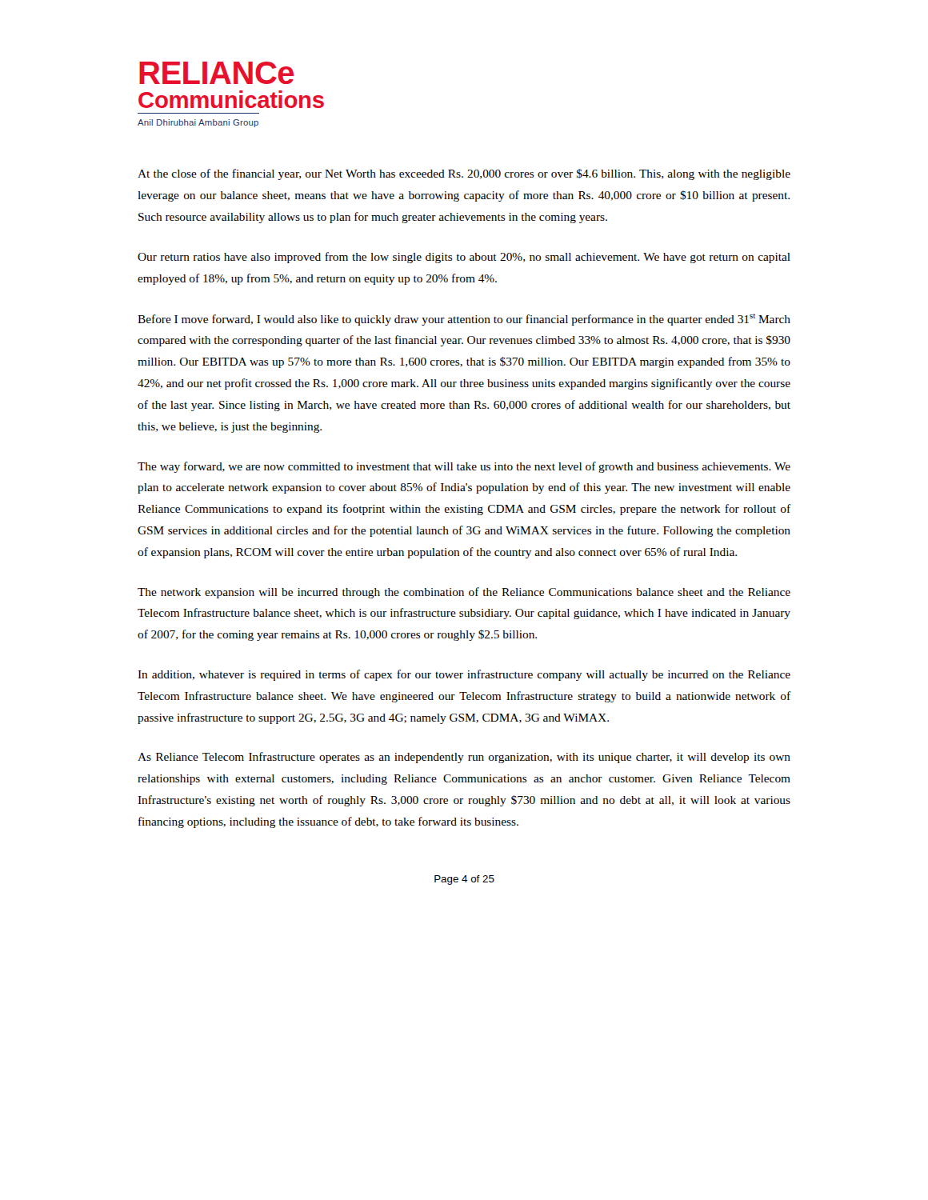RELIANCe
Communications
Anil Dhirubhai Ambani Group
At the close of the financial year, our Net Worth has exceeded Rs. 20,000 crores or over $4.6 billion. This, along with the negligible leverage on our balance sheet, means that we have a borrowing capacity of more than Rs. 40,000 crore or $10 billion at present. Such resource availability allows us to plan for much greater achievements in the coming years.
Our return ratios have also improved from the low single digits to about 20%, no small achievement. We have got return on capital employed of 18%, up from 5%, and return on equity up to 20% from 4%.
Before I move forward, I would also like to quickly draw your attention to our financial performance in the quarter ended 31st March compared with the corresponding quarter of the last financial year. Our revenues climbed 33% to almost Rs. 4,000 crore, that is $930 million. Our EBITDA was up 57% to more than Rs. 1,600 crores, that is $370 million. Our EBITDA margin expanded from 35% to 42%, and our net profit crossed the Rs. 1,000 crore mark. All our three business units expanded margins significantly over the course of the last year. Since listing in March, we have created more than Rs. 60,000 crores of additional wealth for our shareholders, but this, we believe, is just the beginning.
The way forward, we are now committed to investment that will take us into the next level of growth and business achievements. We plan to accelerate network expansion to cover about 85% of India's population by end of this year. The new investment will enable Reliance Communications to expand its footprint within the existing CDMA and GSM circles, prepare the network for rollout of GSM services in additional circles and for the potential launch of 3G and WiMAX services in the future. Following the completion of expansion plans, RCOM will cover the entire urban population of the country and also connect over 65% of rural India.
The network expansion will be incurred through the combination of the Reliance Communications balance sheet and the Reliance Telecom Infrastructure balance sheet, which is our infrastructure subsidiary. Our capital guidance, which I have indicated in January of 2007, for the coming year remains at Rs. 10,000 crores or roughly $2.5 billion.
In addition, whatever is required in terms of capex for our tower infrastructure company will actually be incurred on the Reliance Telecom Infrastructure balance sheet. We have engineered our Telecom Infrastructure strategy to build a nationwide network of passive infrastructure to support 2G, 2.5G, 3G and 4G; namely GSM, CDMA, 3G and WiMAX.
As Reliance Telecom Infrastructure operates as an independently run organization, with its unique charter, it will develop its own relationships with external customers, including Reliance Communications as an anchor customer. Given Reliance Telecom Infrastructure's existing net worth of roughly Rs. 3,000 crore or roughly $730 million and no debt at all, it will look at various financing options, including the issuance of debt, to take forward its business.
Page 4 of 25